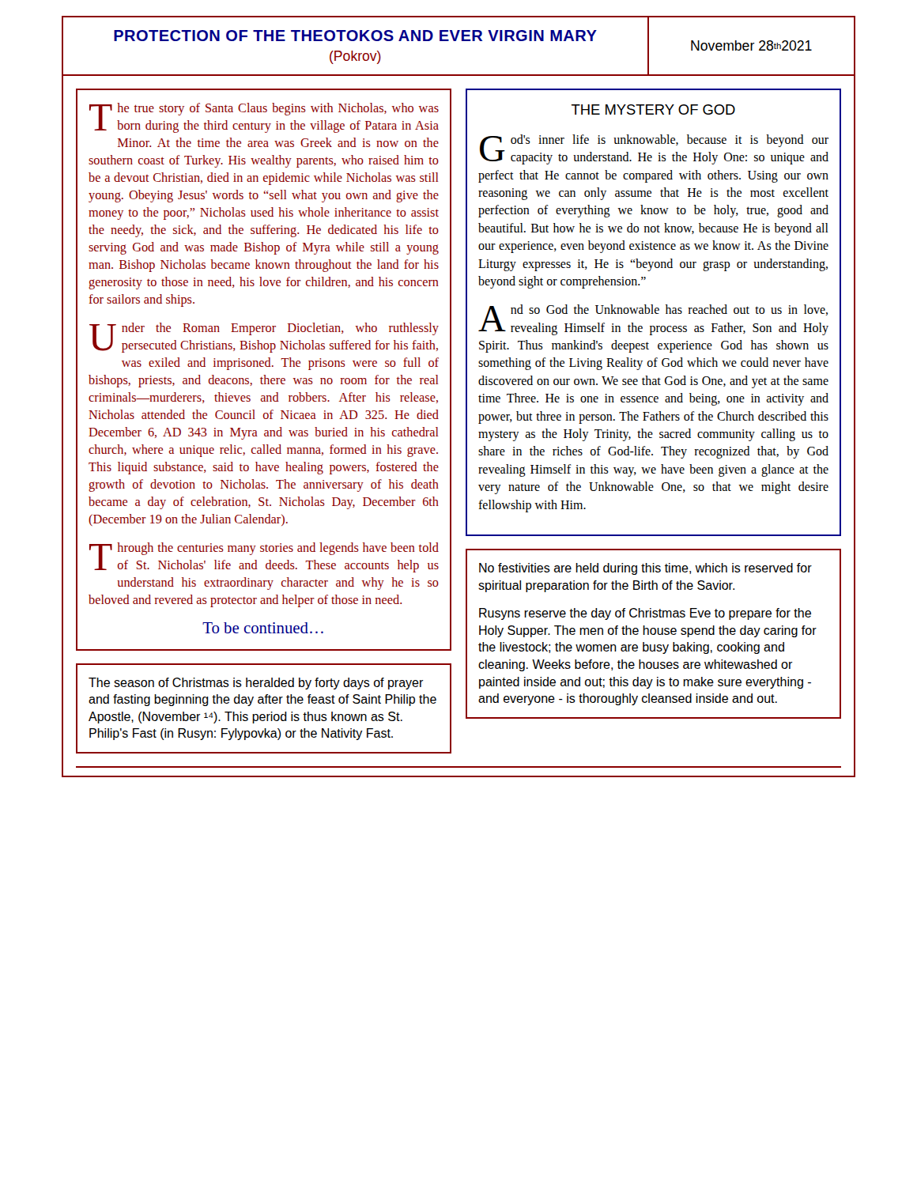Protection of the Theotokos and Ever Virgin Mary
(Pokrov)
November 28th 2021
The true story of Santa Claus begins with Nicholas, who was born during the third century in the village of Patara in Asia Minor. At the time the area was Greek and is now on the southern coast of Turkey. His wealthy parents, who raised him to be a devout Christian, died in an epidemic while Nicholas was still young. Obeying Jesus' words to “sell what you own and give the money to the poor,” Nicholas used his whole inheritance to assist the needy, the sick, and the suffering. He dedicated his life to serving God and was made Bishop of Myra while still a young man. Bishop Nicholas became known throughout the land for his generosity to those in need, his love for children, and his concern for sailors and ships.
Under the Roman Emperor Diocletian, who ruthlessly persecuted Christians, Bishop Nicholas suffered for his faith, was exiled and imprisoned. The prisons were so full of bishops, priests, and deacons, there was no room for the real criminals—murderers, thieves and robbers. After his release, Nicholas attended the Council of Nicaea in AD 325. He died December 6, AD 343 in Myra and was buried in his cathedral church, where a unique relic, called manna, formed in his grave. This liquid substance, said to have healing powers, fostered the growth of devotion to Nicholas. The anniversary of his death became a day of celebration, St. Nicholas Day, December 6th (December 19 on the Julian Calendar).
Through the centuries many stories and legends have been told of St. Nicholas' life and deeds. These accounts help us understand his extraordinary character and why he is so beloved and revered as protector and helper of those in need.
To be continued…
The season of Christmas is heralded by forty days of prayer and fasting beginning the day after the feast of Saint Philip the Apostle, (November ¹⁴). This period is thus known as St. Philip's Fast (in Rusyn: Fylypovka) or the Nativity Fast.
THE MYSTERY OF GOD
God's inner life is unknowable, because it is beyond our capacity to understand. He is the Holy One: so unique and perfect that He cannot be compared with others. Using our own reasoning we can only assume that He is the most excellent perfection of everything we know to be holy, true, good and beautiful. But how he is we do not know, because He is beyond all our experience, even beyond existence as we know it. As the Divine Liturgy expresses it, He is “beyond our grasp or understanding, beyond sight or comprehension.”
And so God the Unknowable has reached out to us in love, revealing Himself in the process as Father, Son and Holy Spirit. Thus mankind's deepest experience God has shown us something of the Living Reality of God which we could never have discovered on our own. We see that God is One, and yet at the same time Three. He is one in essence and being, one in activity and power, but three in person. The Fathers of the Church described this mystery as the Holy Trinity, the sacred community calling us to share in the riches of God-life. They recognized that, by God revealing Himself in this way, we have been given a glance at the very nature of the Unknowable One, so that we might desire fellowship with Him.
No festivities are held during this time, which is reserved for spiritual preparation for the Birth of the Savior.
Rusyns reserve the day of Christmas Eve to prepare for the Holy Supper. The men of the house spend the day caring for the livestock; the women are busy baking, cooking and cleaning. Weeks before, the houses are whitewashed or painted inside and out; this day is to make sure everything - and everyone - is thoroughly cleansed inside and out.